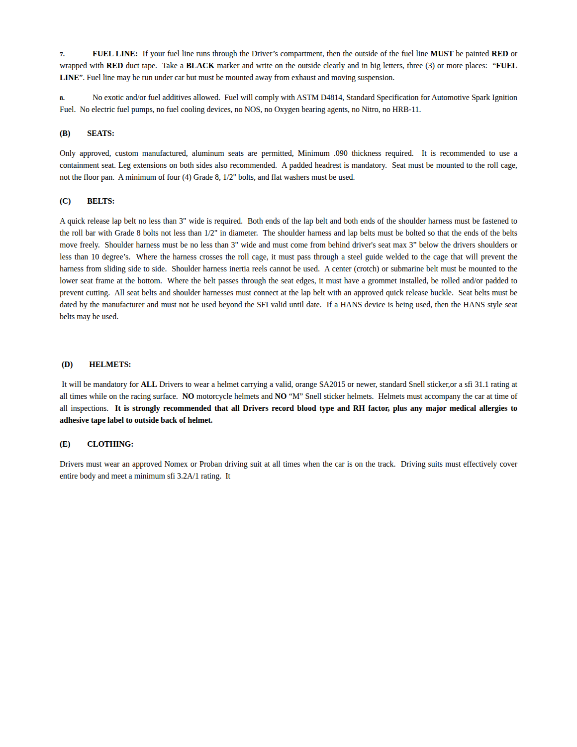7. FUEL LINE: If your fuel line runs through the Driver’s compartment, then the outside of the fuel line MUST be painted RED or wrapped with RED duct tape. Take a BLACK marker and write on the outside clearly and in big letters, three (3) or more places: “FUEL LINE”. Fuel line may be run under car but must be mounted away from exhaust and moving suspension.
8. No exotic and/or fuel additives allowed. Fuel will comply with ASTM D4814, Standard Specification for Automotive Spark Ignition Fuel. No electric fuel pumps, no fuel cooling devices, no NOS, no Oxygen bearing agents, no Nitro, no HRB-11.
(B) SEATS:
Only approved, custom manufactured, aluminum seats are permitted, Minimum .090 thickness required. It is recommended to use a containment seat. Leg extensions on both sides also recommended. A padded headrest is mandatory. Seat must be mounted to the roll cage, not the floor pan. A minimum of four (4) Grade 8, 1/2" bolts, and flat washers must be used.
(C) BELTS:
A quick release lap belt no less than 3" wide is required. Both ends of the lap belt and both ends of the shoulder harness must be fastened to the roll bar with Grade 8 bolts not less than 1/2" in diameter. The shoulder harness and lap belts must be bolted so that the ends of the belts move freely. Shoulder harness must be no less than 3" wide and must come from behind driver's seat max 3” below the drivers shoulders or less than 10 degree’s. Where the harness crosses the roll cage, it must pass through a steel guide welded to the cage that will prevent the harness from sliding side to side. Shoulder harness inertia reels cannot be used. A center (crotch) or submarine belt must be mounted to the lower seat frame at the bottom. Where the belt passes through the seat edges, it must have a grommet installed, be rolled and/or padded to prevent cutting. All seat belts and shoulder harnesses must connect at the lap belt with an approved quick release buckle. Seat belts must be dated by the manufacturer and must not be used beyond the SFI valid until date. If a HANS device is being used, then the HANS style seat belts may be used.
(D) HELMETS:
It will be mandatory for ALL Drivers to wear a helmet carrying a valid, orange SA2015 or newer, standard Snell sticker,or a sfi 31.1 rating at all times while on the racing surface. NO motorcycle helmets and NO “M” Snell sticker helmets. Helmets must accompany the car at time of all inspections. It is strongly recommended that all Drivers record blood type and RH factor, plus any major medical allergies to adhesive tape label to outside back of helmet.
(E) CLOTHING:
Drivers must wear an approved Nomex or Proban driving suit at all times when the car is on the track. Driving suits must effectively cover entire body and meet a minimum sfi 3.2A/1 rating. It